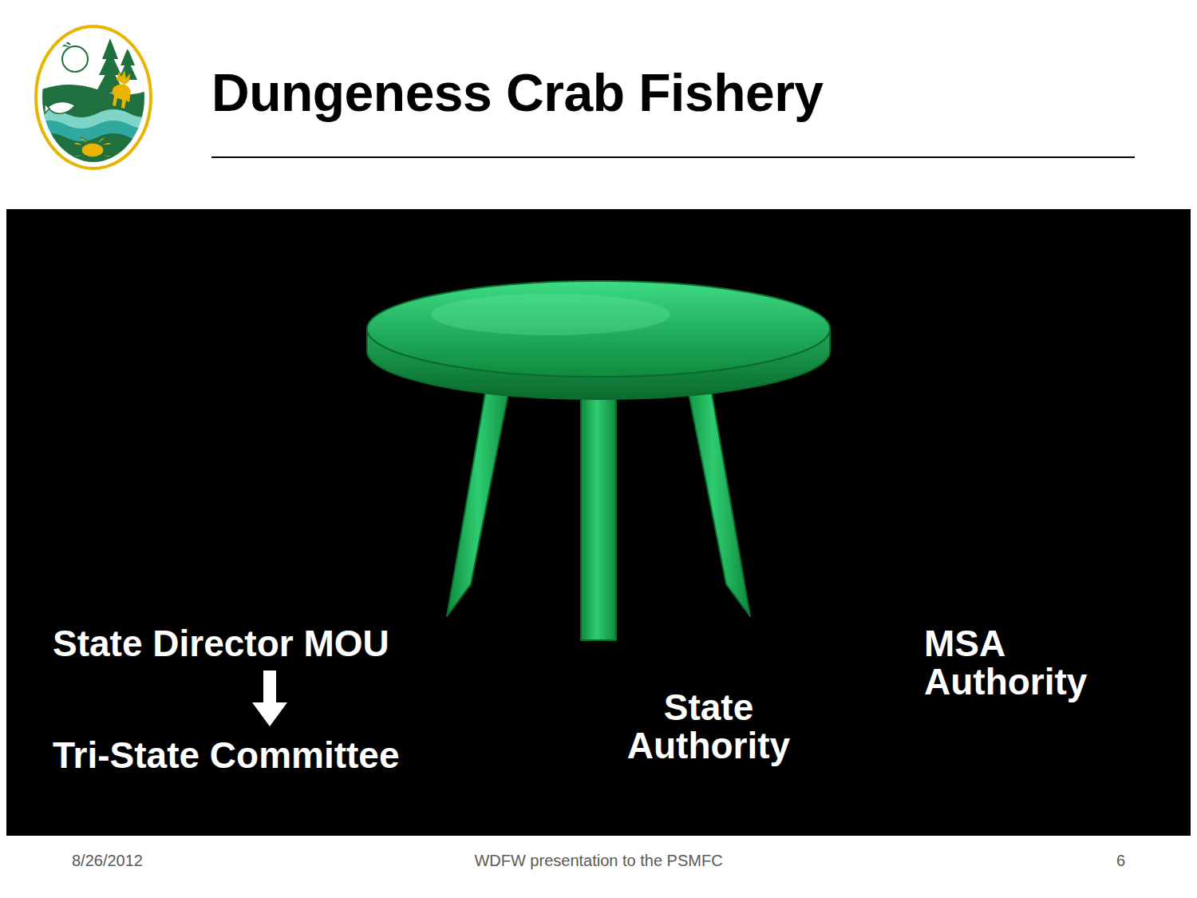WDFW logo
Dungeness Crab Fishery
Three-legged stool
State Director MOU
Tri-State Committee
State
Authority
MSA
Authority
8/26/2012
WDFW presentation to the PSMFC
6